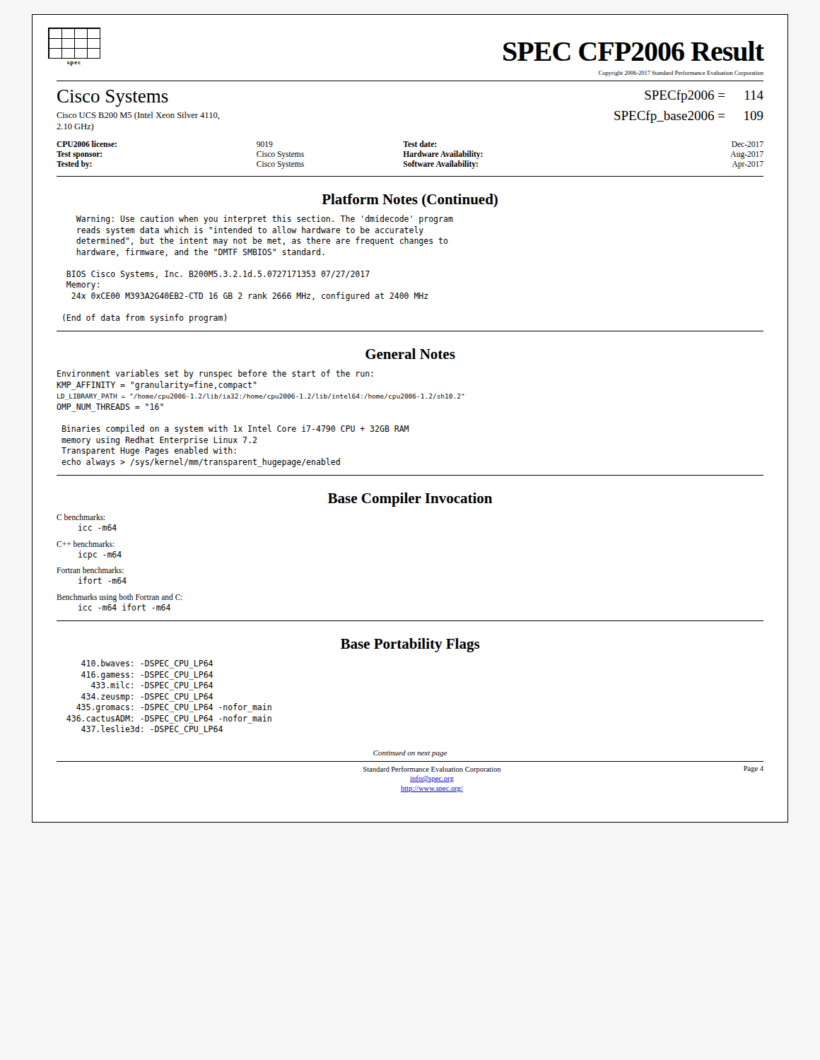spec
SPEC CFP2006 Result
Copyright 2006-2017 Standard Performance Evaluation Corporation
Cisco Systems
Cisco UCS B200 M5 (Intel Xeon Silver 4110,
2.10 GHz)
SPECfp2006 = 114
SPECfp_base2006 = 109
| CPU2006 license: | 9019 | Test date: | Dec-2017 |
| Test sponsor: | Cisco Systems | Hardware Availability: | Aug-2017 |
| Tested by: | Cisco Systems | Software Availability: | Apr-2017 |
Platform Notes (Continued)
    Warning: Use caution when you interpret this section. The 'dmidecode' program
    reads system data which is "intended to allow hardware to be accurately
    determined", but the intent may not be met, as there are frequent changes to
    hardware, firmware, and the "DMTF SMBIOS" standard.

  BIOS Cisco Systems, Inc. B200M5.3.2.1d.5.0727171353 07/27/2017
  Memory:
   24x 0xCE00 M393A2G40EB2-CTD 16 GB 2 rank 2666 MHz, configured at 2400 MHz

 (End of data from sysinfo program)
General Notes
Environment variables set by runspec before the start of the run:
KMP_AFFINITY = "granularity=fine,compact"
LD_LIBRARY_PATH = "/home/cpu2006-1.2/lib/ia32:/home/cpu2006-1.2/lib/intel64:/home/cpu2006-1.2/sh10.2"
OMP_NUM_THREADS = "16"

 Binaries compiled on a system with 1x Intel Core i7-4790 CPU + 32GB RAM
 memory using Redhat Enterprise Linux 7.2
 Transparent Huge Pages enabled with:
 echo always > /sys/kernel/mm/transparent_hugepage/enabled
Base Compiler Invocation
C benchmarks:
icc -m64
C++ benchmarks:
icpc -m64
Fortran benchmarks:
ifort -m64
Benchmarks using both Fortran and C:
icc -m64 ifort -m64
Base Portability Flags
   410.bwaves: -DSPEC_CPU_LP64
   416.gamess: -DSPEC_CPU_LP64
     433.milc: -DSPEC_CPU_LP64
   434.zeusmp: -DSPEC_CPU_LP64
  435.gromacs: -DSPEC_CPU_LP64 -nofor_main
436.cactusADM: -DSPEC_CPU_LP64 -nofor_main
   437.leslie3d: -DSPEC_CPU_LP64
Continued on next page
Standard Performance Evaluation Corporation
info@spec.org
http://www.spec.org/
Page 4